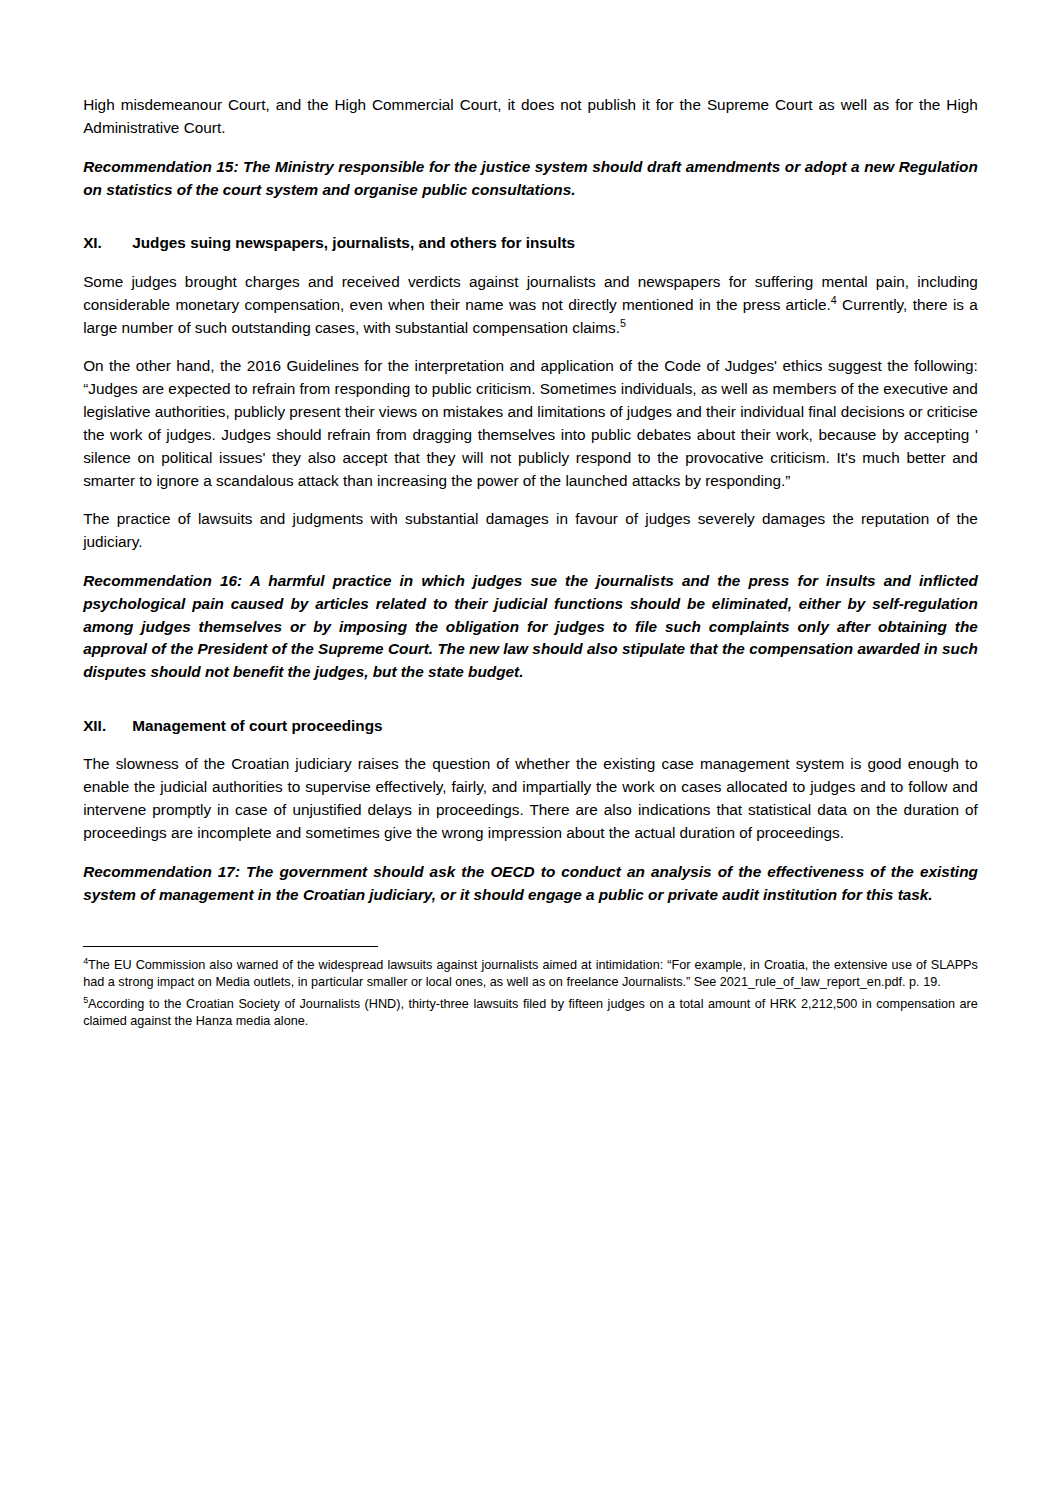High misdemeanour Court, and the High Commercial Court, it does not publish it for the Supreme Court as well as for the High Administrative Court.
Recommendation 15: The Ministry responsible for the justice system should draft amendments or adopt a new Regulation on statistics of the court system and organise public consultations.
XI. Judges suing newspapers, journalists, and others for insults
Some judges brought charges and received verdicts against journalists and newspapers for suffering mental pain, including considerable monetary compensation, even when their name was not directly mentioned in the press article.4 Currently, there is a large number of such outstanding cases, with substantial compensation claims.5
On the other hand, the 2016 Guidelines for the interpretation and application of the Code of Judges' ethics suggest the following: “Judges are expected to refrain from responding to public criticism. Sometimes individuals, as well as members of the executive and legislative authorities, publicly present their views on mistakes and limitations of judges and their individual final decisions or criticise the work of judges. Judges should refrain from dragging themselves into public debates about their work, because by accepting ' silence on political issues' they also accept that they will not publicly respond to the provocative criticism. It's much better and smarter to ignore a scandalous attack than increasing the power of the launched attacks by responding.”
The practice of lawsuits and judgments with substantial damages in favour of judges severely damages the reputation of the judiciary.
Recommendation 16: A harmful practice in which judges sue the journalists and the press for insults and inflicted psychological pain caused by articles related to their judicial functions should be eliminated, either by self-regulation among judges themselves or by imposing the obligation for judges to file such complaints only after obtaining the approval of the President of the Supreme Court. The new law should also stipulate that the compensation awarded in such disputes should not benefit the judges, but the state budget.
XII. Management of court proceedings
The slowness of the Croatian judiciary raises the question of whether the existing case management system is good enough to enable the judicial authorities to supervise effectively, fairly, and impartially the work on cases allocated to judges and to follow and intervene promptly in case of unjustified delays in proceedings. There are also indications that statistical data on the duration of proceedings are incomplete and sometimes give the wrong impression about the actual duration of proceedings.
Recommendation 17: The government should ask the OECD to conduct an analysis of the effectiveness of the existing system of management in the Croatian judiciary, or it should engage a public or private audit institution for this task.
4The EU Commission also warned of the widespread lawsuits against journalists aimed at intimidation: “For example, in Croatia, the extensive use of SLAPPs had a strong impact on Media outlets, in particular smaller or local ones, as well as on freelance Journalists.” See 2021_rule_of_law_report_en.pdf. p. 19.
5According to the Croatian Society of Journalists (HND), thirty-three lawsuits filed by fifteen judges on a total amount of HRK 2,212,500 in compensation are claimed against the Hanza media alone.